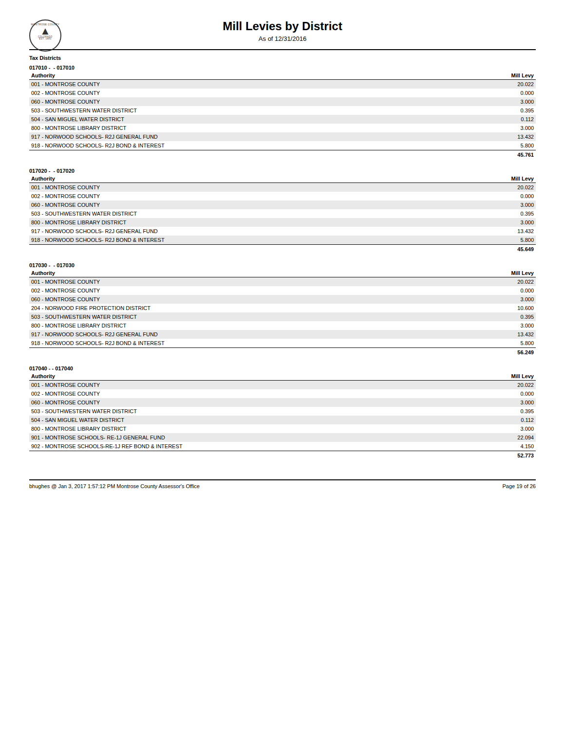MONTROSE COUNTY
▲
COLORADO
EST. 1883
Mill Levies by District
As of 12/31/2016
Tax Districts
017010 - - 017010
| Authority | Mill Levy |
| --- | --- |
| 001 - MONTROSE COUNTY | 20.022 |
| 002 - MONTROSE COUNTY | 0.000 |
| 060 - MONTROSE COUNTY | 3.000 |
| 503 - SOUTHWESTERN WATER DISTRICT | 0.395 |
| 504 - SAN MIGUEL WATER DISTRICT | 0.112 |
| 800 - MONTROSE LIBRARY DISTRICT | 3.000 |
| 917 - NORWOOD SCHOOLS- R2J GENERAL FUND | 13.432 |
| 918 - NORWOOD SCHOOLS- R2J BOND & INTEREST | 5.800 |
| | 45.761 |
017020 - - 017020
| Authority | Mill Levy |
| --- | --- |
| 001 - MONTROSE COUNTY | 20.022 |
| 002 - MONTROSE COUNTY | 0.000 |
| 060 - MONTROSE COUNTY | 3.000 |
| 503 - SOUTHWESTERN WATER DISTRICT | 0.395 |
| 800 - MONTROSE LIBRARY DISTRICT | 3.000 |
| 917 - NORWOOD SCHOOLS- R2J GENERAL FUND | 13.432 |
| 918 - NORWOOD SCHOOLS- R2J BOND & INTEREST | 5.800 |
| | 45.649 |
017030 - - 017030
| Authority | Mill Levy |
| --- | --- |
| 001 - MONTROSE COUNTY | 20.022 |
| 002 - MONTROSE COUNTY | 0.000 |
| 060 - MONTROSE COUNTY | 3.000 |
| 204 - NORWOOD FIRE PROTECTION DISTRICT | 10.600 |
| 503 - SOUTHWESTERN WATER DISTRICT | 0.395 |
| 800 - MONTROSE LIBRARY DISTRICT | 3.000 |
| 917 - NORWOOD SCHOOLS- R2J GENERAL FUND | 13.432 |
| 918 - NORWOOD SCHOOLS- R2J BOND & INTEREST | 5.800 |
| | 56.249 |
017040 - - 017040
| Authority | Mill Levy |
| --- | --- |
| 001 - MONTROSE COUNTY | 20.022 |
| 002 - MONTROSE COUNTY | 0.000 |
| 060 - MONTROSE COUNTY | 3.000 |
| 503 - SOUTHWESTERN WATER DISTRICT | 0.395 |
| 504 - SAN MIGUEL WATER DISTRICT | 0.112 |
| 800 - MONTROSE LIBRARY DISTRICT | 3.000 |
| 901 - MONTROSE SCHOOLS- RE-1J GENERAL FUND | 22.094 |
| 902 - MONTROSE SCHOOLS-RE-1J REF BOND & INTEREST | 4.150 |
| | 52.773 |
bhughes @ Jan 3, 2017 1:57:12 PM Montrose County Assessor's Office
Page 19 of 26